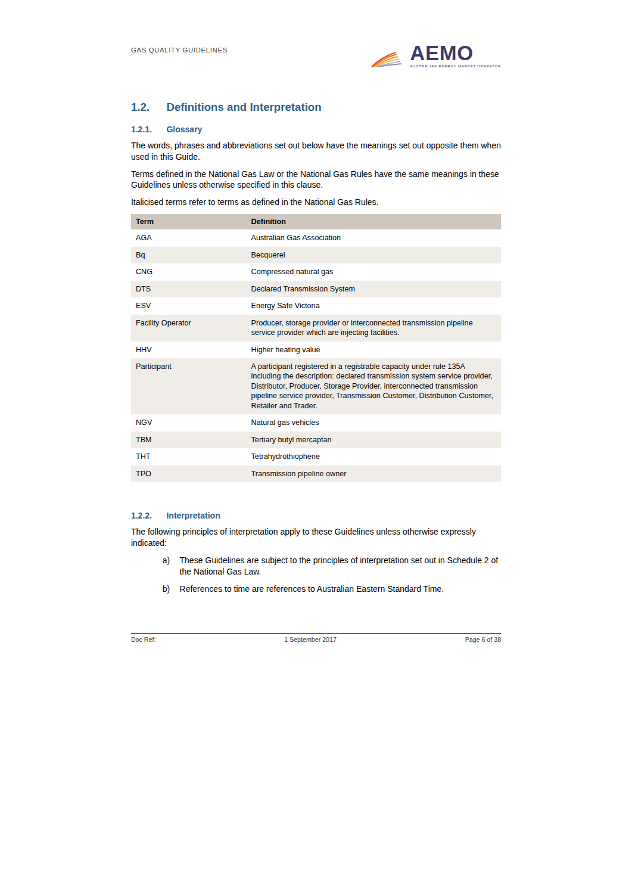GAS QUALITY GUIDELINES
AEMO
AUSTRALIAN ENERGY MARKET OPERATOR
1.2. Definitions and Interpretation
1.2.1. Glossary
The words, phrases and abbreviations set out below have the meanings set out opposite them when used in this Guide.
Terms defined in the National Gas Law or the National Gas Rules have the same meanings in these Guidelines unless otherwise specified in this clause.
Italicised terms refer to terms as defined in the National Gas Rules.
| Term | Definition |
| --- | --- |
| AGA | Australian Gas Association |
| Bq | Becquerel |
| CNG | Compressed natural gas |
| DTS | Declared Transmission System |
| ESV | Energy Safe Victoria |
| Facility Operator | Producer, storage provider or interconnected transmission pipeline service provider which are injecting facilities. |
| HHV | Higher heating value |
| Participant | A participant registered in a registrable capacity under rule 135A including the description: declared transmission system service provider, Distributor, Producer, Storage Provider, interconnected transmission pipeline service provider, Transmission Customer, Distribution Customer, Retailer and Trader. |
| NGV | Natural gas vehicles |
| TBM | Tertiary butyl mercaptan |
| THT | Tetrahydrothiophene |
| TPO | Transmission pipeline owner |
1.2.2. Interpretation
The following principles of interpretation apply to these Guidelines unless otherwise expressly indicated:
These Guidelines are subject to the principles of interpretation set out in Schedule 2 of the National Gas Law.
References to time are references to Australian Eastern Standard Time.
Doc Ref:
1 September 2017
Page 6 of 38